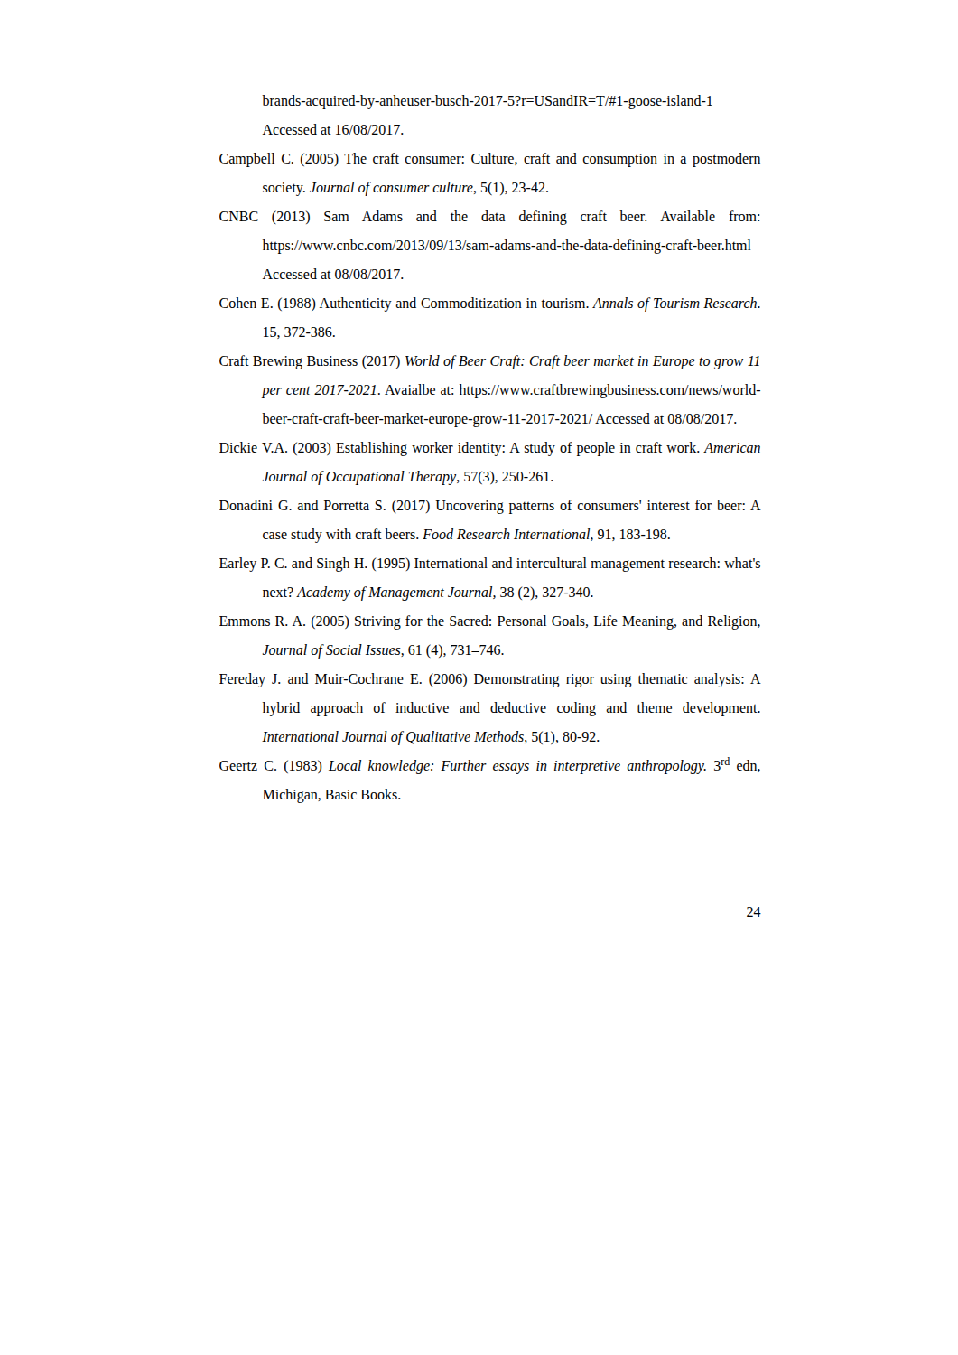brands-acquired-by-anheuser-busch-2017-5?r=USandIR=T/#1-goose-island-1 Accessed at 16/08/2017.
Campbell C. (2005) The craft consumer: Culture, craft and consumption in a postmodern society. Journal of consumer culture, 5(1), 23-42.
CNBC (2013) Sam Adams and the data defining craft beer. Available from: https://www.cnbc.com/2013/09/13/sam-adams-and-the-data-defining-craft-beer.html Accessed at 08/08/2017.
Cohen E. (1988) Authenticity and Commoditization in tourism. Annals of Tourism Research. 15, 372-386.
Craft Brewing Business (2017) World of Beer Craft: Craft beer market in Europe to grow 11 per cent 2017-2021. Avaialbe at: https://www.craftbrewingbusiness.com/news/world-beer-craft-craft-beer-market-europe-grow-11-2017-2021/ Accessed at 08/08/2017.
Dickie V.A. (2003) Establishing worker identity: A study of people in craft work. American Journal of Occupational Therapy, 57(3), 250-261.
Donadini G. and Porretta S. (2017) Uncovering patterns of consumers' interest for beer: A case study with craft beers. Food Research International, 91, 183-198.
Earley P. C. and Singh H. (1995) International and intercultural management research: what's next? Academy of Management Journal, 38 (2), 327-340.
Emmons R. A. (2005) Striving for the Sacred: Personal Goals, Life Meaning, and Religion, Journal of Social Issues, 61 (4), 731–746.
Fereday J. and Muir-Cochrane E. (2006) Demonstrating rigor using thematic analysis: A hybrid approach of inductive and deductive coding and theme development. International Journal of Qualitative Methods, 5(1), 80-92.
Geertz C. (1983) Local knowledge: Further essays in interpretive anthropology. 3rd edn, Michigan, Basic Books.
24